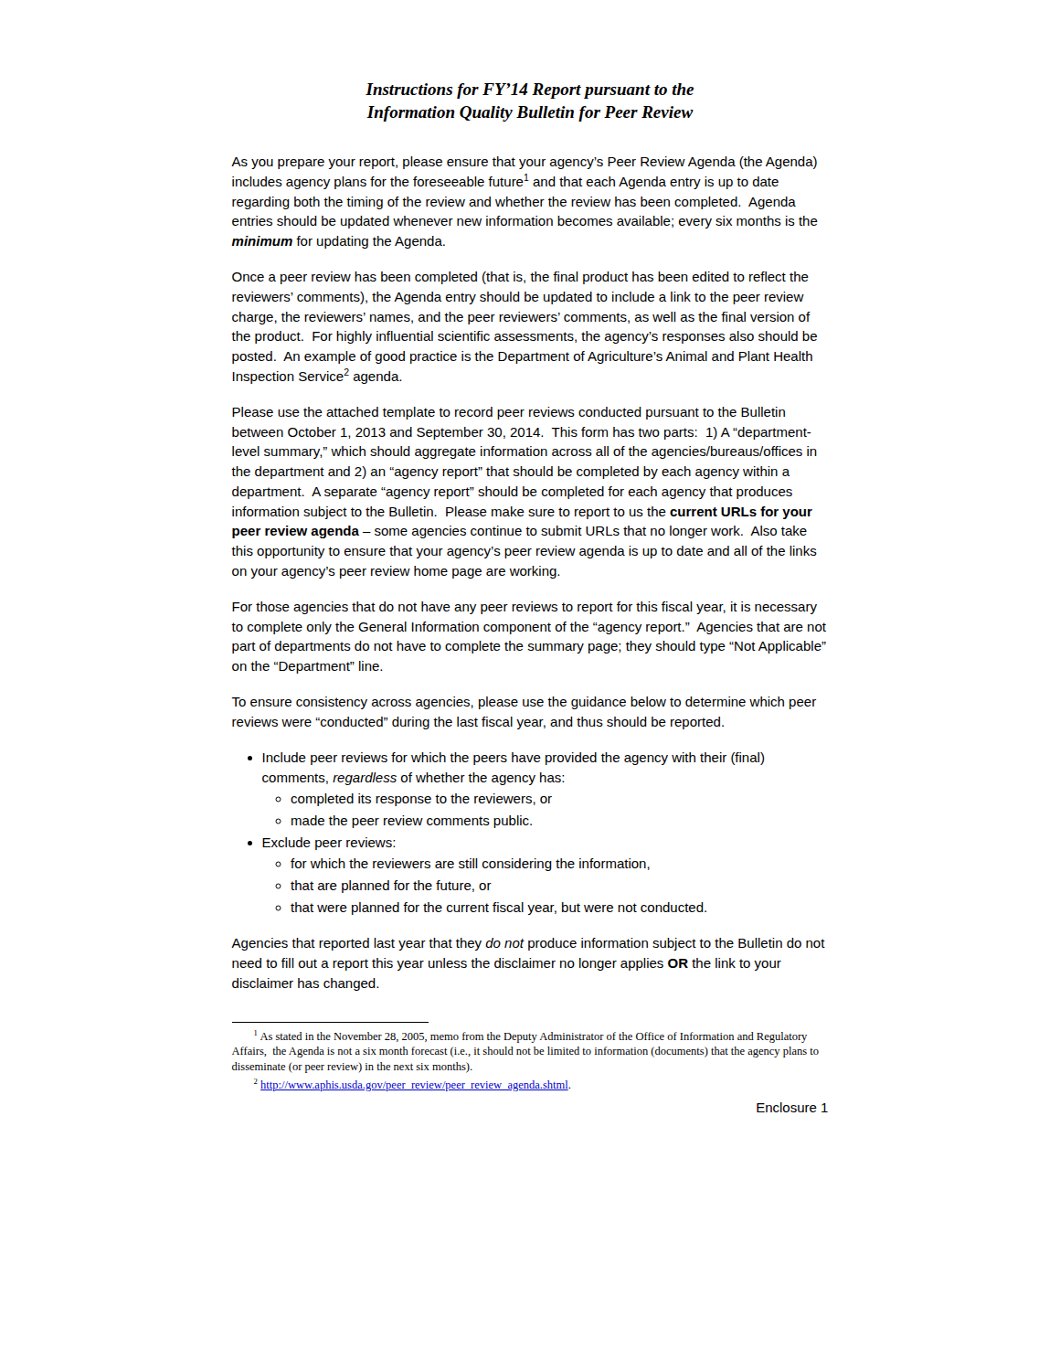Instructions for FY’14 Report pursuant to the
Information Quality Bulletin for Peer Review
As you prepare your report, please ensure that your agency’s Peer Review Agenda (the Agenda) includes agency plans for the foreseeable future1 and that each Agenda entry is up to date regarding both the timing of the review and whether the review has been completed. Agenda entries should be updated whenever new information becomes available; every six months is the minimum for updating the Agenda.
Once a peer review has been completed (that is, the final product has been edited to reflect the reviewers’ comments), the Agenda entry should be updated to include a link to the peer review charge, the reviewers’ names, and the peer reviewers’ comments, as well as the final version of the product. For highly influential scientific assessments, the agency’s responses also should be posted. An example of good practice is the Department of Agriculture’s Animal and Plant Health Inspection Service2 agenda.
Please use the attached template to record peer reviews conducted pursuant to the Bulletin between October 1, 2013 and September 30, 2014. This form has two parts: 1) A “department-level summary,” which should aggregate information across all of the agencies/bureaus/offices in the department and 2) an “agency report” that should be completed by each agency within a department. A separate “agency report” should be completed for each agency that produces information subject to the Bulletin. Please make sure to report to us the current URLs for your peer review agenda – some agencies continue to submit URLs that no longer work. Also take this opportunity to ensure that your agency’s peer review agenda is up to date and all of the links on your agency’s peer review home page are working.
For those agencies that do not have any peer reviews to report for this fiscal year, it is necessary to complete only the General Information component of the “agency report.” Agencies that are not part of departments do not have to complete the summary page; they should type “Not Applicable” on the “Department” line.
To ensure consistency across agencies, please use the guidance below to determine which peer reviews were “conducted” during the last fiscal year, and thus should be reported.
Include peer reviews for which the peers have provided the agency with their (final) comments, regardless of whether the agency has:
completed its response to the reviewers, or
made the peer review comments public.
Exclude peer reviews:
for which the reviewers are still considering the information,
that are planned for the future, or
that were planned for the current fiscal year, but were not conducted.
Agencies that reported last year that they do not produce information subject to the Bulletin do not need to fill out a report this year unless the disclaimer no longer applies OR the link to your disclaimer has changed.
1 As stated in the November 28, 2005, memo from the Deputy Administrator of the Office of Information and Regulatory Affairs, the Agenda is not a six month forecast (i.e., it should not be limited to information (documents) that the agency plans to disseminate (or peer review) in the next six months).
2 http://www.aphis.usda.gov/peer_review/peer_review_agenda.shtml.
Enclosure 1